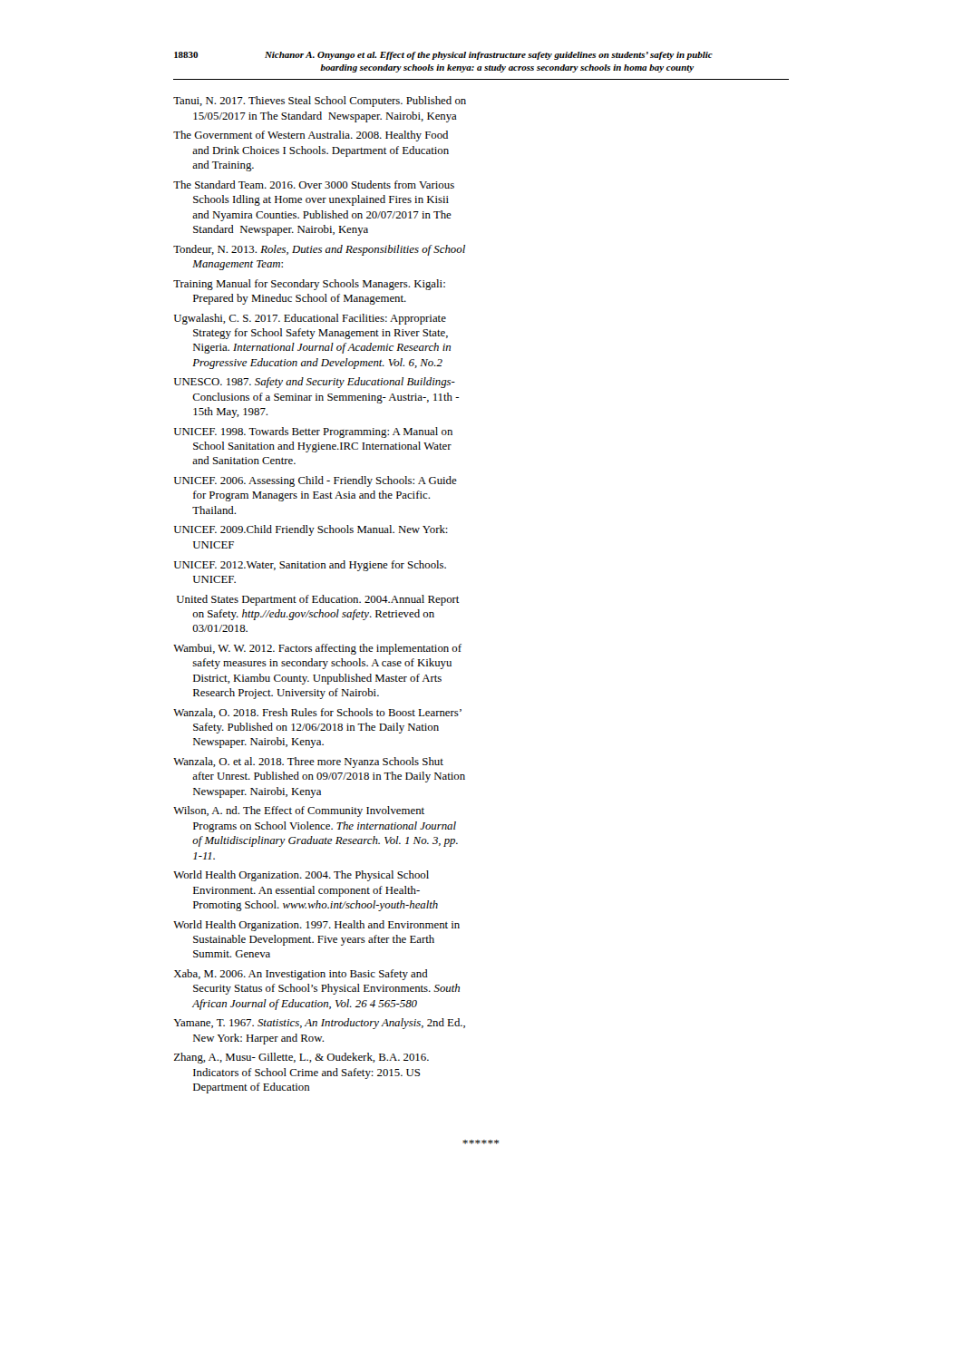18830 Nichanor A. Onyango et al. Effect of the physical infrastructure safety guidelines on students’ safety in public boarding secondary schools in kenya: a study across secondary schools in homa bay county
Tanui, N. 2017. Thieves Steal School Computers. Published on 15/05/2017 in The Standard Newspaper. Nairobi, Kenya
The Government of Western Australia. 2008. Healthy Food and Drink Choices I Schools. Department of Education and Training.
The Standard Team. 2016. Over 3000 Students from Various Schools Idling at Home over unexplained Fires in Kisii and Nyamira Counties. Published on 20/07/2017 in The Standard Newspaper. Nairobi, Kenya
Tondeur, N. 2013. Roles, Duties and Responsibilities of School Management Team:
Training Manual for Secondary Schools Managers. Kigali: Prepared by Mineduc School of Management.
Ugwalashi, C. S. 2017. Educational Facilities: Appropriate Strategy for School Safety Management in River State, Nigeria. International Journal of Academic Research in Progressive Education and Development. Vol. 6, No.2
UNESCO. 1987. Safety and Security Educational Buildings- Conclusions of a Seminar in Semmening- Austria-, 11th - 15th May, 1987.
UNICEF. 1998. Towards Better Programming: A Manual on School Sanitation and Hygiene.IRC International Water and Sanitation Centre.
UNICEF. 2006. Assessing Child - Friendly Schools: A Guide for Program Managers in East Asia and the Pacific. Thailand.
UNICEF. 2009.Child Friendly Schools Manual. New York: UNICEF
UNICEF. 2012.Water, Sanitation and Hygiene for Schools. UNICEF.
United States Department of Education. 2004.Annual Report on Safety. http.//edu.gov/school safety. Retrieved on 03/01/2018.
Wambui, W. W. 2012. Factors affecting the implementation of safety measures in secondary schools. A case of Kikuyu District, Kiambu County. Unpublished Master of Arts Research Project. University of Nairobi.
Wanzala, O. 2018. Fresh Rules for Schools to Boost Learners’ Safety. Published on 12/06/2018 in The Daily Nation Newspaper. Nairobi, Kenya.
Wanzala, O. et al. 2018. Three more Nyanza Schools Shut after Unrest. Published on 09/07/2018 in The Daily Nation Newspaper. Nairobi, Kenya
Wilson, A. nd. The Effect of Community Involvement Programs on School Violence. The international Journal of Multidisciplinary Graduate Research. Vol. 1 No. 3, pp. 1-11.
World Health Organization. 2004. The Physical School Environment. An essential component of Health- Promoting School. www.who.int/school-youth-health
World Health Organization. 1997. Health and Environment in Sustainable Development. Five years after the Earth Summit. Geneva
Xaba, M. 2006. An Investigation into Basic Safety and Security Status of School’s Physical Environments. South African Journal of Education, Vol. 26 4 565-580
Yamane, T. 1967. Statistics, An Introductory Analysis, 2nd Ed., New York: Harper and Row.
Zhang, A., Musu- Gillette, L., & Oudekerk, B.A. 2016. Indicators of School Crime and Safety: 2015. US Department of Education
******